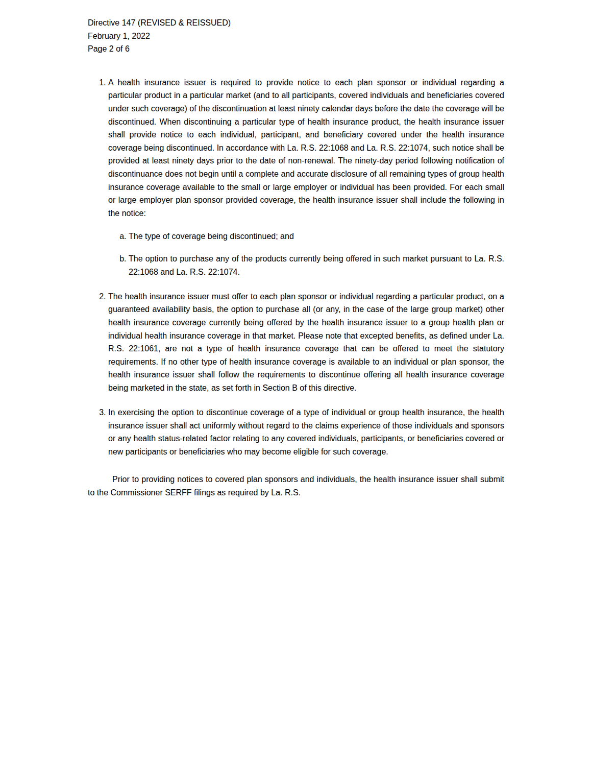Directive 147 (REVISED & REISSUED)
February 1, 2022
Page 2 of 6
A health insurance issuer is required to provide notice to each plan sponsor or individual regarding a particular product in a particular market (and to all participants, covered individuals and beneficiaries covered under such coverage) of the discontinuation at least ninety calendar days before the date the coverage will be discontinued. When discontinuing a particular type of health insurance product, the health insurance issuer shall provide notice to each individual, participant, and beneficiary covered under the health insurance coverage being discontinued. In accordance with La. R.S. 22:1068 and La. R.S. 22:1074, such notice shall be provided at least ninety days prior to the date of non-renewal. The ninety-day period following notification of discontinuance does not begin until a complete and accurate disclosure of all remaining types of group health insurance coverage available to the small or large employer or individual has been provided. For each small or large employer plan sponsor provided coverage, the health insurance issuer shall include the following in the notice:
The type of coverage being discontinued; and
The option to purchase any of the products currently being offered in such market pursuant to La. R.S. 22:1068 and La. R.S. 22:1074.
The health insurance issuer must offer to each plan sponsor or individual regarding a particular product, on a guaranteed availability basis, the option to purchase all (or any, in the case of the large group market) other health insurance coverage currently being offered by the health insurance issuer to a group health plan or individual health insurance coverage in that market. Please note that excepted benefits, as defined under La. R.S. 22:1061, are not a type of health insurance coverage that can be offered to meet the statutory requirements. If no other type of health insurance coverage is available to an individual or plan sponsor, the health insurance issuer shall follow the requirements to discontinue offering all health insurance coverage being marketed in the state, as set forth in Section B of this directive.
In exercising the option to discontinue coverage of a type of individual or group health insurance, the health insurance issuer shall act uniformly without regard to the claims experience of those individuals and sponsors or any health status-related factor relating to any covered individuals, participants, or beneficiaries covered or new participants or beneficiaries who may become eligible for such coverage.
Prior to providing notices to covered plan sponsors and individuals, the health insurance issuer shall submit to the Commissioner SERFF filings as required by La. R.S.